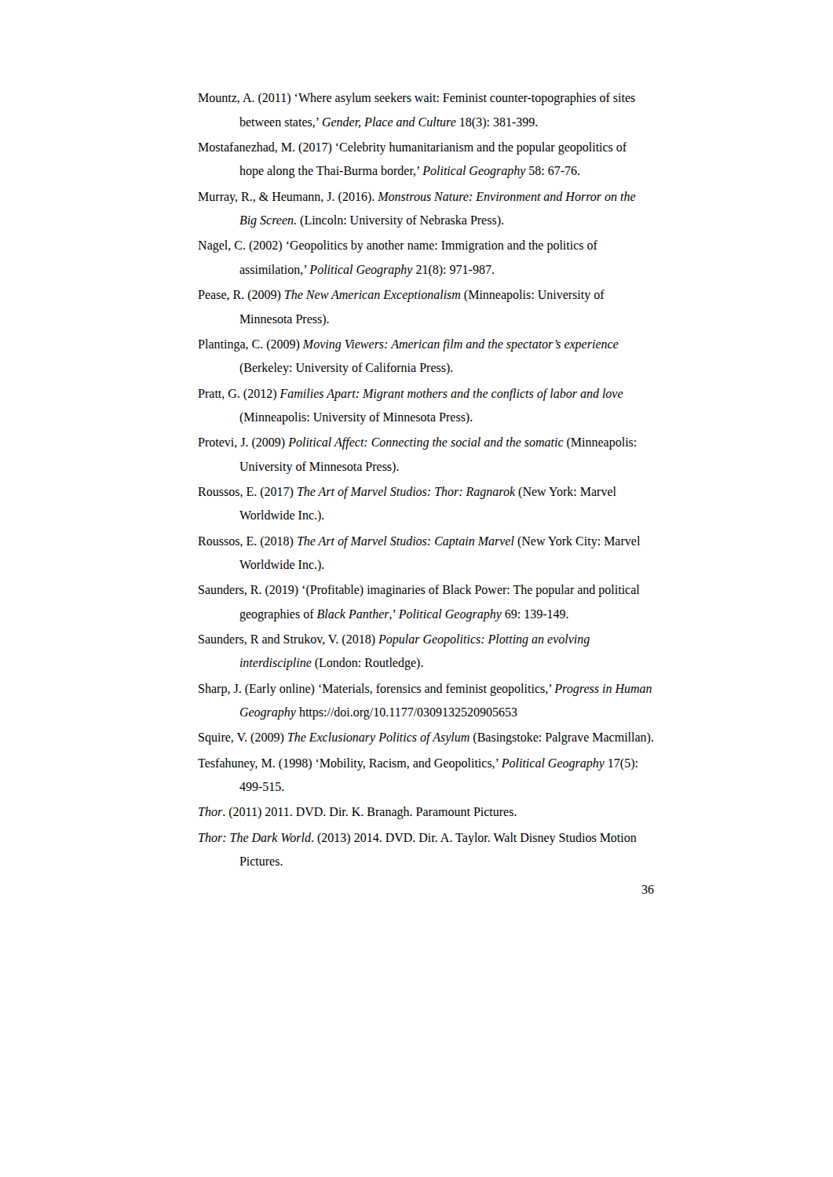Mountz, A. (2011) ‘Where asylum seekers wait: Feminist counter-topographies of sites between states,’ Gender, Place and Culture 18(3): 381-399.
Mostafanezhad, M. (2017) ‘Celebrity humanitarianism and the popular geopolitics of hope along the Thai-Burma border,’ Political Geography 58: 67-76.
Murray, R., & Heumann, J. (2016). Monstrous Nature: Environment and Horror on the Big Screen. (Lincoln: University of Nebraska Press).
Nagel, C. (2002) ‘Geopolitics by another name: Immigration and the politics of assimilation,’ Political Geography 21(8): 971-987.
Pease, R. (2009) The New American Exceptionalism (Minneapolis: University of Minnesota Press).
Plantinga, C. (2009) Moving Viewers: American film and the spectator’s experience (Berkeley: University of California Press).
Pratt, G. (2012) Families Apart: Migrant mothers and the conflicts of labor and love (Minneapolis: University of Minnesota Press).
Protevi, J. (2009) Political Affect: Connecting the social and the somatic (Minneapolis: University of Minnesota Press).
Roussos, E. (2017) The Art of Marvel Studios: Thor: Ragnarok (New York: Marvel Worldwide Inc.).
Roussos, E. (2018) The Art of Marvel Studios: Captain Marvel (New York City: Marvel Worldwide Inc.).
Saunders, R. (2019) ‘(Profitable) imaginaries of Black Power: The popular and political geographies of Black Panther,’ Political Geography 69: 139-149.
Saunders, R and Strukov, V. (2018) Popular Geopolitics: Plotting an evolving interdiscipline (London: Routledge).
Sharp, J. (Early online) ‘Materials, forensics and feminist geopolitics,’ Progress in Human Geography https://doi.org/10.1177/0309132520905653
Squire, V. (2009) The Exclusionary Politics of Asylum (Basingstoke: Palgrave Macmillan).
Tesfahuney, M. (1998) ‘Mobility, Racism, and Geopolitics,’ Political Geography 17(5): 499-515.
Thor. (2011) 2011. DVD. Dir. K. Branagh. Paramount Pictures.
Thor: The Dark World. (2013) 2014. DVD. Dir. A. Taylor. Walt Disney Studios Motion Pictures.
36